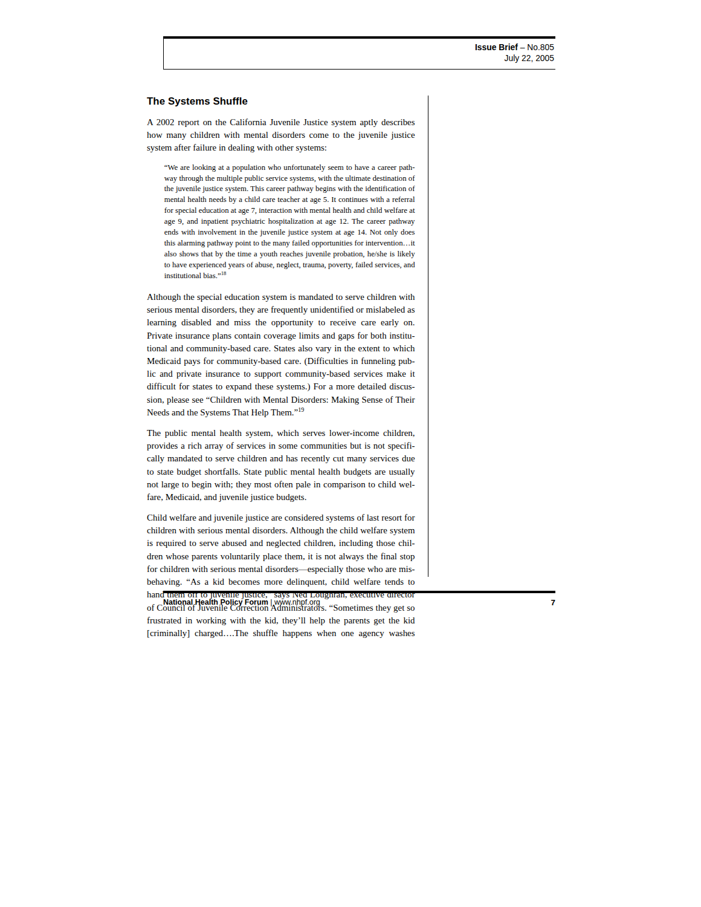Issue Brief – No.805
July 22, 2005
The Systems Shuffle
A 2002 report on the California Juvenile Justice system aptly describes how many children with mental disorders come to the juvenile justice system after failure in dealing with other systems:
“We are looking at a population who unfortunately seem to have a career pathway through the multiple public service systems, with the ultimate destination of the juvenile justice system. This career pathway begins with the identification of mental health needs by a child care teacher at age 5. It continues with a referral for special education at age 7, interaction with mental health and child welfare at age 9, and inpatient psychiatric hospitalization at age 12. The career pathway ends with involvement in the juvenile justice system at age 14. Not only does this alarming pathway point to the many failed opportunities for intervention…it also shows that by the time a youth reaches juvenile probation, he/she is likely to have experienced years of abuse, neglect, trauma, poverty, failed services, and institutional bias.”18
Although the special education system is mandated to serve children with serious mental disorders, they are frequently unidentified or mislabeled as learning disabled and miss the opportunity to receive care early on. Private insurance plans contain coverage limits and gaps for both institutional and community-based care. States also vary in the extent to which Medicaid pays for community-based care. (Difficulties in funneling public and private insurance to support community-based services make it difficult for states to expand these systems.) For a more detailed discussion, please see “Children with Mental Disorders: Making Sense of Their Needs and the Systems That Help Them.”19
The public mental health system, which serves lower-income children, provides a rich array of services in some communities but is not specifically mandated to serve children and has recently cut many services due to state budget shortfalls. State public mental health budgets are usually not large to begin with; they most often pale in comparison to child welfare, Medicaid, and juvenile justice budgets.
Child welfare and juvenile justice are considered systems of last resort for children with serious mental disorders. Although the child welfare system is required to serve abused and neglected children, including those children whose parents voluntarily place them, it is not always the final stop for children with serious mental disorders—especially those who are misbehaving. “As a kid becomes more delinquent, child welfare tends to hand them off to juvenile justice,” says Ned Loughran, executive director of Council of Juvenile Correction Administrators. “Sometimes they get so frustrated in working with the kid, they’ll help the parents get the kid [criminally] charged….The shuffle happens when one agency washes their hands of a child. The problem is, when they all wash their hands, a judge says, ‘They’re going to corrections.’ There they have to be served.”20
National Health Policy Forum | www.nhpf.org 7